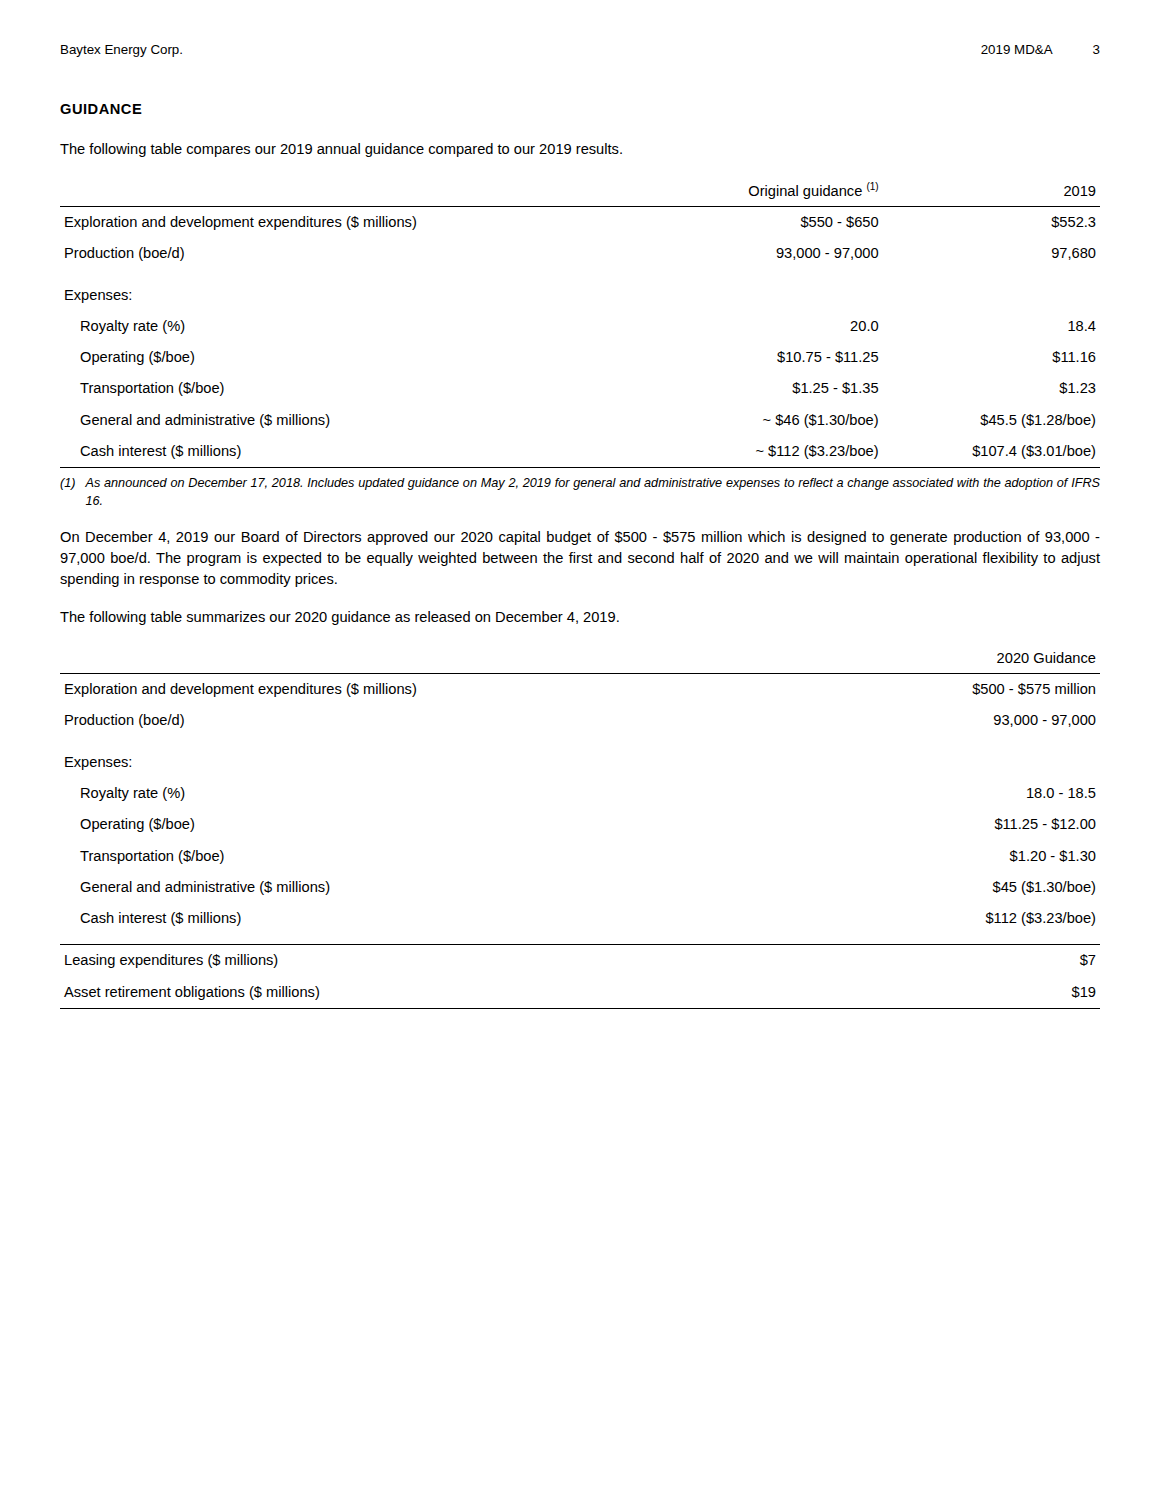Baytex Energy Corp.
2019 MD&A 3
GUIDANCE
The following table compares our 2019 annual guidance compared to our 2019 results.
| | Original guidance (1) | 2019 |
| --- | --- | --- |
| Exploration and development expenditures ($ millions) | $550 - $650 | $552.3 |
| Production (boe/d) | 93,000 - 97,000 | 97,680 |
| Expenses: | | |
| Royalty rate (%) | 20.0 | 18.4 |
| Operating ($/boe) | $10.75 - $11.25 | $11.16 |
| Transportation ($/boe) | $1.25 - $1.35 | $1.23 |
| General and administrative ($ millions) | ~ $46 ($1.30/boe) | $45.5 ($1.28/boe) |
| Cash interest ($ millions) | ~ $112 ($3.23/boe) | $107.4 ($3.01/boe) |
(1) As announced on December 17, 2018. Includes updated guidance on May 2, 2019 for general and administrative expenses to reflect a change associated with the adoption of IFRS 16.
On December 4, 2019 our Board of Directors approved our 2020 capital budget of $500 - $575 million which is designed to generate production of 93,000 - 97,000 boe/d. The program is expected to be equally weighted between the first and second half of 2020 and we will maintain operational flexibility to adjust spending in response to commodity prices.
The following table summarizes our 2020 guidance as released on December 4, 2019.
| | 2020 Guidance |
| --- | --- |
| Exploration and development expenditures ($ millions) | $500 - $575 million |
| Production (boe/d) | 93,000 - 97,000 |
| Expenses: | |
| Royalty rate (%) | 18.0 - 18.5 |
| Operating ($/boe) | $11.25 - $12.00 |
| Transportation ($/boe) | $1.20 - $1.30 |
| General and administrative ($ millions) | $45 ($1.30/boe) |
| Cash interest ($ millions) | $112 ($3.23/boe) |
| Leasing expenditures ($ millions) | $7 |
| Asset retirement obligations ($ millions) | $19 |